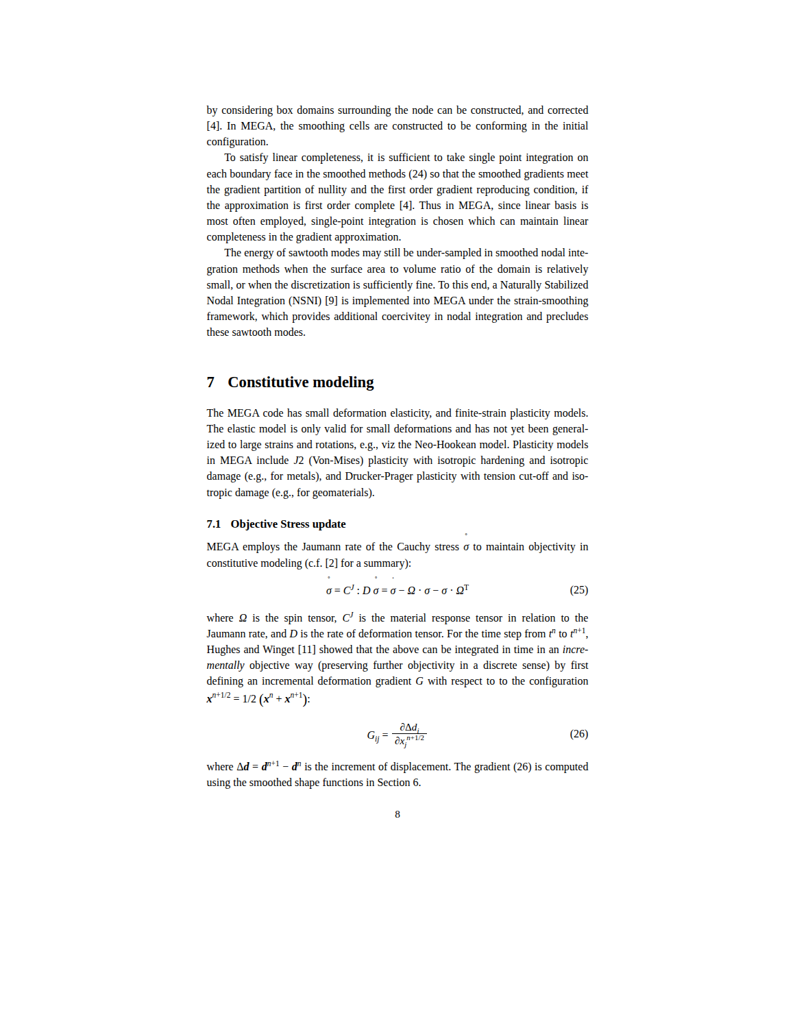by considering box domains surrounding the node can be constructed, and corrected [4]. In MEGA, the smoothing cells are constructed to be conforming in the initial configuration.
To satisfy linear completeness, it is sufficient to take single point integration on each boundary face in the smoothed methods (24) so that the smoothed gradients meet the gradient partition of nullity and the first order gradient reproducing condition, if the approximation is first order complete [4]. Thus in MEGA, since linear basis is most often employed, single-point integration is chosen which can maintain linear completeness in the gradient approximation.
The energy of sawtooth modes may still be under-sampled in smoothed nodal integration methods when the surface area to volume ratio of the domain is relatively small, or when the discretization is sufficiently fine. To this end, a Naturally Stabilized Nodal Integration (NSNI) [9] is implemented into MEGA under the strain-smoothing framework, which provides additional coercivitey in nodal integration and precludes these sawtooth modes.
7 Constitutive modeling
The MEGA code has small deformation elasticity, and finite-strain plasticity models. The elastic model is only valid for small deformations and has not yet been generalized to large strains and rotations, e.g., viz the Neo-Hookean model. Plasticity models in MEGA include J2 (Von-Mises) plasticity with isotropic hardening and isotropic damage (e.g., for metals), and Drucker-Prager plasticity with tension cut-off and isotropic damage (e.g., for geomaterials).
7.1 Objective Stress update
MEGA employs the Jaumann rate of the Cauchy stress ˚σ to maintain objectivity in constitutive modeling (c.f. [2] for a summary):
˚σ = CJ : D ˚σ = ˙σ − Ω · σ − σ · ΩT
(25)
where Ω is the spin tensor, CJ is the material response tensor in relation to the Jaumann rate, and D is the rate of deformation tensor. For the time step from tn to tn+1, Hughes and Winget [11] showed that the above can be integrated in time in an incrementally objective way (preserving further objectivity in a discrete sense) by first defining an incremental deformation gradient G with respect to to the configuration xn+1/2 = 1/2 (xn + xn+1):
Gij = ∂Δdi∂xjn+1/2
(26)
where Δd = dn+1 − dn is the increment of displacement. The gradient (26) is computed using the smoothed shape functions in Section 6.
8